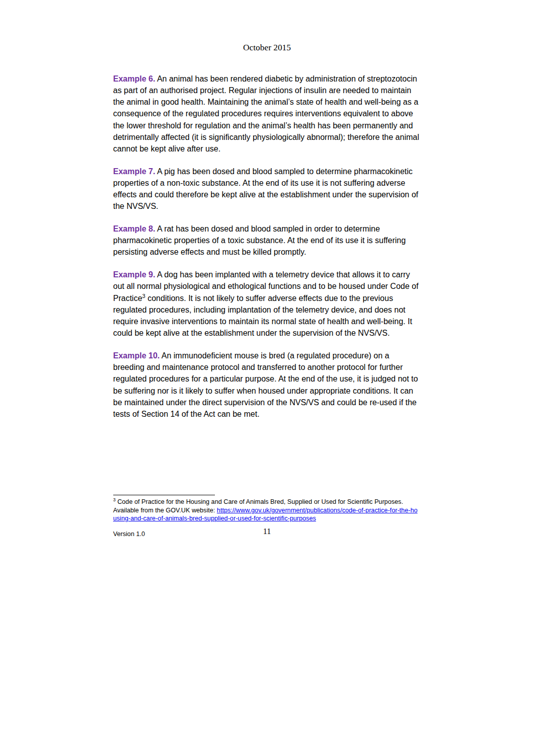October 2015
Example 6. An animal has been rendered diabetic by administration of streptozotocin as part of an authorised project. Regular injections of insulin are needed to maintain the animal in good health. Maintaining the animal’s state of health and well-being as a consequence of the regulated procedures requires interventions equivalent to above the lower threshold for regulation and the animal’s health has been permanently and detrimentally affected (it is significantly physiologically abnormal); therefore the animal cannot be kept alive after use.
Example 7. A pig has been dosed and blood sampled to determine pharmacokinetic properties of a non-toxic substance. At the end of its use it is not suffering adverse effects and could therefore be kept alive at the establishment under the supervision of the NVS/VS.
Example 8. A rat has been dosed and blood sampled in order to determine pharmacokinetic properties of a toxic substance. At the end of its use it is suffering persisting adverse effects and must be killed promptly.
Example 9. A dog has been implanted with a telemetry device that allows it to carry out all normal physiological and ethological functions and to be housed under Code of Practice3 conditions. It is not likely to suffer adverse effects due to the previous regulated procedures, including implantation of the telemetry device, and does not require invasive interventions to maintain its normal state of health and well-being. It could be kept alive at the establishment under the supervision of the NVS/VS.
Example 10. An immunodeficient mouse is bred (a regulated procedure) on a breeding and maintenance protocol and transferred to another protocol for further regulated procedures for a particular purpose. At the end of the use, it is judged not to be suffering nor is it likely to suffer when housed under appropriate conditions. It can be maintained under the direct supervision of the NVS/VS and could be re-used if the tests of Section 14 of the Act can be met.
3 Code of Practice for the Housing and Care of Animals Bred, Supplied or Used for Scientific Purposes. Available from the GOV.UK website: https://www.gov.uk/government/publications/code-of-practice-for-the-housing-and-care-of-animals-bred-supplied-or-used-for-scientific-purposes
11
Version 1.0